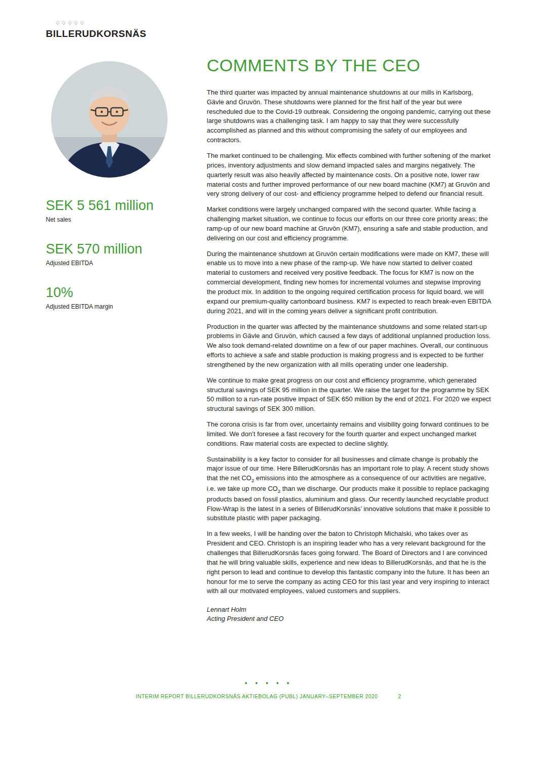♢♢♢♢♢
BILLERUDKORSNÄS
SEK 5 561 million
Net sales
SEK 570 million
Adjusted EBITDA
10%
Adjusted EBITDA margin
COMMENTS BY THE CEO
The third quarter was impacted by annual maintenance shutdowns at our mills in Karlsborg, Gävle and Gruvön. These shutdowns were planned for the first half of the year but were rescheduled due to the Covid-19 outbreak. Considering the ongoing pandemic, carrying out these large shutdowns was a challenging task. I am happy to say that they were successfully accomplished as planned and this without compromising the safety of our employees and contractors.
The market continued to be challenging. Mix effects combined with further softening of the market prices, inventory adjustments and slow demand impacted sales and margins negatively. The quarterly result was also heavily affected by maintenance costs. On a positive note, lower raw material costs and further improved performance of our new board machine (KM7) at Gruvön and very strong delivery of our cost- and efficiency programme helped to defend our financial result.
Market conditions were largely unchanged compared with the second quarter. While facing a challenging market situation, we continue to focus our efforts on our three core priority areas; the ramp-up of our new board machine at Gruvön (KM7), ensuring a safe and stable production, and delivering on our cost and efficiency programme.
During the maintenance shutdown at Gruvön certain modifications were made on KM7, these will enable us to move into a new phase of the ramp-up. We have now started to deliver coated material to customers and received very positive feedback. The focus for KM7 is now on the commercial development, finding new homes for incremental volumes and stepwise improving the product mix. In addition to the ongoing required certification process for liquid board, we will expand our premium-quality cartonboard business. KM7 is expected to reach break-even EBITDA during 2021, and will in the coming years deliver a significant profit contribution.
Production in the quarter was affected by the maintenance shutdowns and some related start-up problems in Gävle and Gruvön, which caused a few days of additional unplanned production loss. We also took demand-related downtime on a few of our paper machines. Overall, our continuous efforts to achieve a safe and stable production is making progress and is expected to be further strengthened by the new organization with all mills operating under one leadership.
We continue to make great progress on our cost and efficiency programme, which generated structural savings of SEK 95 million in the quarter. We raise the target for the programme by SEK 50 million to a run-rate positive impact of SEK 650 million by the end of 2021. For 2020 we expect structural savings of SEK 300 million.
The corona crisis is far from over, uncertainty remains and visibility going forward continues to be limited. We don’t foresee a fast recovery for the fourth quarter and expect unchanged market conditions. Raw material costs are expected to decline slightly.
Sustainability is a key factor to consider for all businesses and climate change is probably the major issue of our time. Here BillerudKorsnäs has an important role to play. A recent study shows that the net CO2 emissions into the atmosphere as a consequence of our activities are negative, i.e. we take up more CO2 than we discharge. Our products make it possible to replace packaging products based on fossil plastics, aluminium and glass. Our recently launched recyclable product Flow-Wrap is the latest in a series of BillerudKorsnäs’ innovative solutions that make it possible to substitute plastic with paper packaging.
In a few weeks, I will be handing over the baton to Christoph Michalski, who takes over as President and CEO. Christoph is an inspiring leader who has a very relevant background for the challenges that BillerudKorsnäs faces going forward. The Board of Directors and I are convinced that he will bring valuable skills, experience and new ideas to BillerudKorsnäs, and that he is the right person to lead and continue to develop this fantastic company into the future. It has been an honour for me to serve the company as acting CEO for this last year and very inspiring to interact with all our motivated employees, valued customers and suppliers.
Lennart Holm
Acting President and CEO
• • • • •
Interim report BillerudKorsnäs Aktiebolag (publ) January–September 2020 2